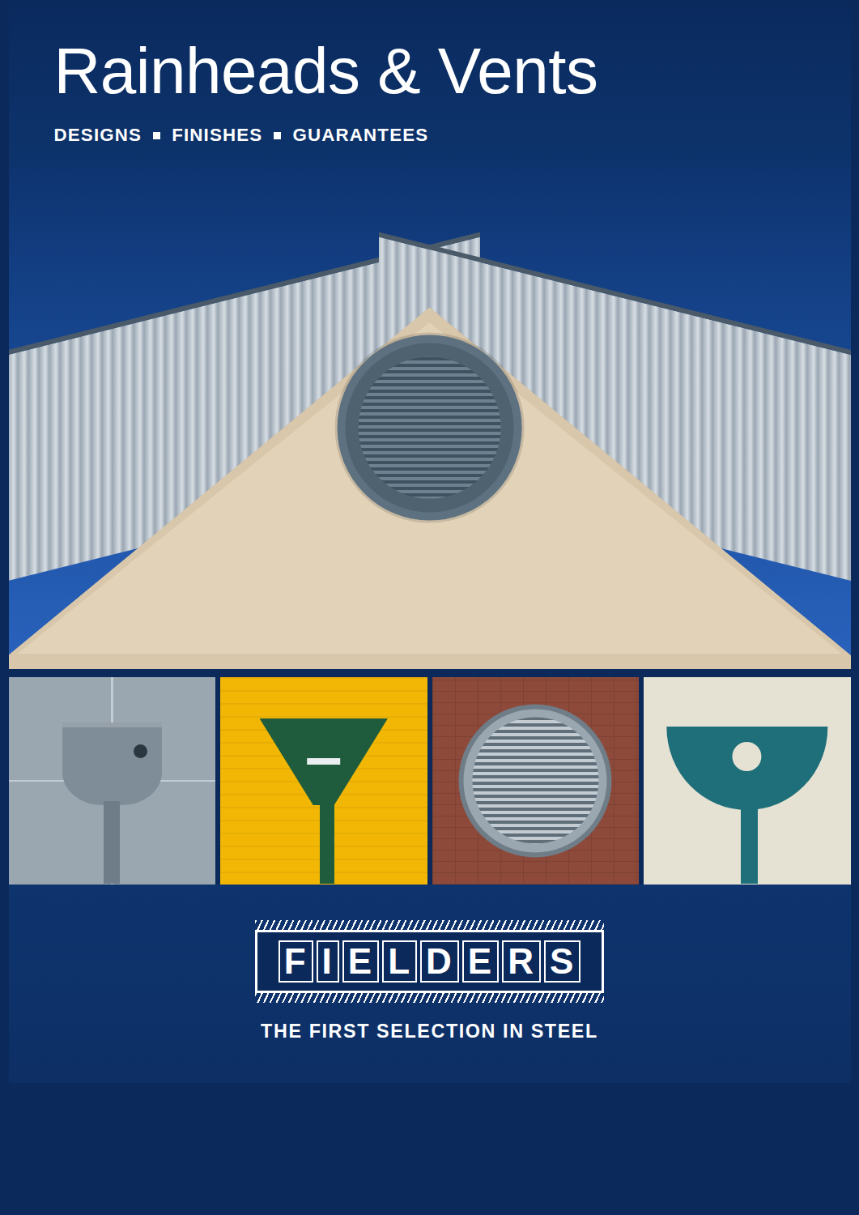Rainheads & Vents
DESIGNS FINISHES GUARANTEES
FIELDERS
THE FIRST SELECTION IN STEEL